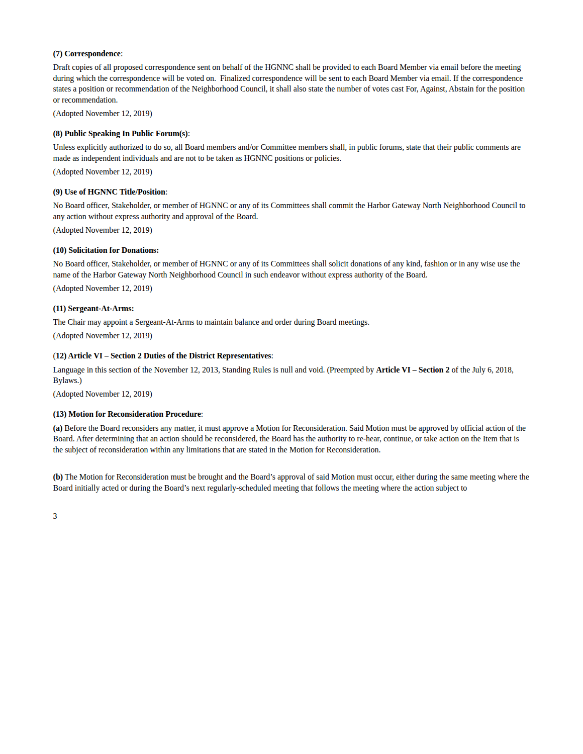(7) Correspondence:
Draft copies of all proposed correspondence sent on behalf of the HGNNC shall be provided to each Board Member via email before the meeting during which the correspondence will be voted on. Finalized correspondence will be sent to each Board Member via email. If the correspondence states a position or recommendation of the Neighborhood Council, it shall also state the number of votes cast For, Against, Abstain for the position or recommendation.
(Adopted November 12, 2019)
(8) Public Speaking In Public Forum(s):
Unless explicitly authorized to do so, all Board members and/or Committee members shall, in public forums, state that their public comments are made as independent individuals and are not to be taken as HGNNC positions or policies.
(Adopted November 12, 2019)
(9) Use of HGNNC Title/Position:
No Board officer, Stakeholder, or member of HGNNC or any of its Committees shall commit the Harbor Gateway North Neighborhood Council to any action without express authority and approval of the Board.
(Adopted November 12, 2019)
(10) Solicitation for Donations:
No Board officer, Stakeholder, or member of HGNNC or any of its Committees shall solicit donations of any kind, fashion or in any wise use the name of the Harbor Gateway North Neighborhood Council in such endeavor without express authority of the Board.
(Adopted November 12, 2019)
(11) Sergeant-At-Arms:
The Chair may appoint a Sergeant-At-Arms to maintain balance and order during Board meetings.
(Adopted November 12, 2019)
(12) Article VI – Section 2 Duties of the District Representatives:
Language in this section of the November 12, 2013, Standing Rules is null and void. (Preempted by Article VI – Section 2 of the July 6, 2018, Bylaws.)
(Adopted November 12, 2019)
(13) Motion for Reconsideration Procedure:
(a) Before the Board reconsiders any matter, it must approve a Motion for Reconsideration. Said Motion must be approved by official action of the Board. After determining that an action should be reconsidered, the Board has the authority to re-hear, continue, or take action on the Item that is the subject of reconsideration within any limitations that are stated in the Motion for Reconsideration.
(b) The Motion for Reconsideration must be brought and the Board’s approval of said Motion must occur, either during the same meeting where the Board initially acted or during the Board’s next regularly-scheduled meeting that follows the meeting where the action subject to
3